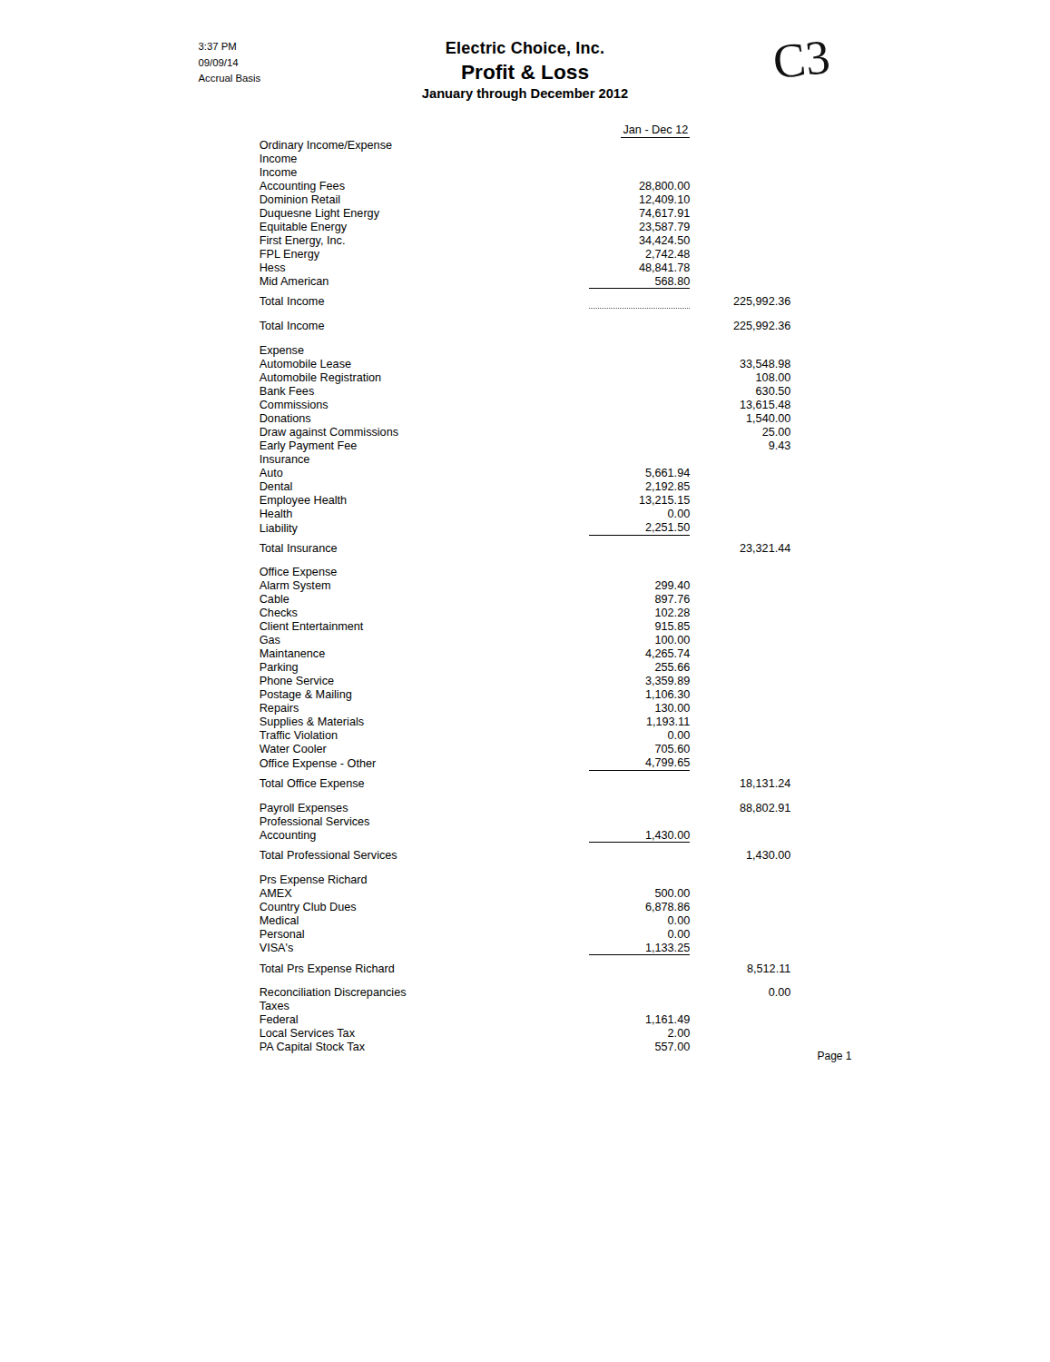3:37 PM
09/09/14
Accrual Basis
C3
Electric Choice, Inc.
Profit & Loss
January through December 2012
| | Jan - Dec 12 | |
| Ordinary Income/Expense | | |
| Income | | |
| Income | | |
| Accounting Fees | 28,800.00 | |
| Dominion Retail | 12,409.10 | |
| Duquesne Light Energy | 74,617.91 | |
| Equitable Energy | 23,587.79 | |
| First Energy, Inc. | 34,424.50 | |
| FPL Energy | 2,742.48 | |
| Hess | 48,841.78 | |
| Mid American | 568.80 | |
| Total Income | | 225,992.36 |
| Total Income | | 225,992.36 |
| Expense | | |
| Automobile Lease | | 33,548.98 |
| Automobile Registration | | 108.00 |
| Bank Fees | | 630.50 |
| Commissions | | 13,615.48 |
| Donations | | 1,540.00 |
| Draw against Commissions | | 25.00 |
| Early Payment Fee | | 9.43 |
| Insurance | | |
| Auto | 5,661.94 | |
| Dental | 2,192.85 | |
| Employee Health | 13,215.15 | |
| Health | 0.00 | |
| Liability | 2,251.50 | |
| Total Insurance | | 23,321.44 |
| Office Expense | | |
| Alarm System | 299.40 | |
| Cable | 897.76 | |
| Checks | 102.28 | |
| Client Entertainment | 915.85 | |
| Gas | 100.00 | |
| Maintanence | 4,265.74 | |
| Parking | 255.66 | |
| Phone Service | 3,359.89 | |
| Postage & Mailing | 1,106.30 | |
| Repairs | 130.00 | |
| Supplies & Materials | 1,193.11 | |
| Traffic Violation | 0.00 | |
| Water Cooler | 705.60 | |
| Office Expense - Other | 4,799.65 | |
| Total Office Expense | | 18,131.24 |
| Payroll Expenses | | 88,802.91 |
| Professional Services | | |
| Accounting | 1,430.00 | |
| Total Professional Services | | 1,430.00 |
| Prs Expense Richard | | |
| AMEX | 500.00 | |
| Country Club Dues | 6,878.86 | |
| Medical | 0.00 | |
| Personal | 0.00 | |
| VISA's | 1,133.25 | |
| Total Prs Expense Richard | | 8,512.11 |
| Reconciliation Discrepancies | | 0.00 |
| Taxes | | |
| Federal | 1,161.49 | |
| Local Services Tax | 2.00 | |
| PA Capital Stock Tax | 557.00 | |
Page 1